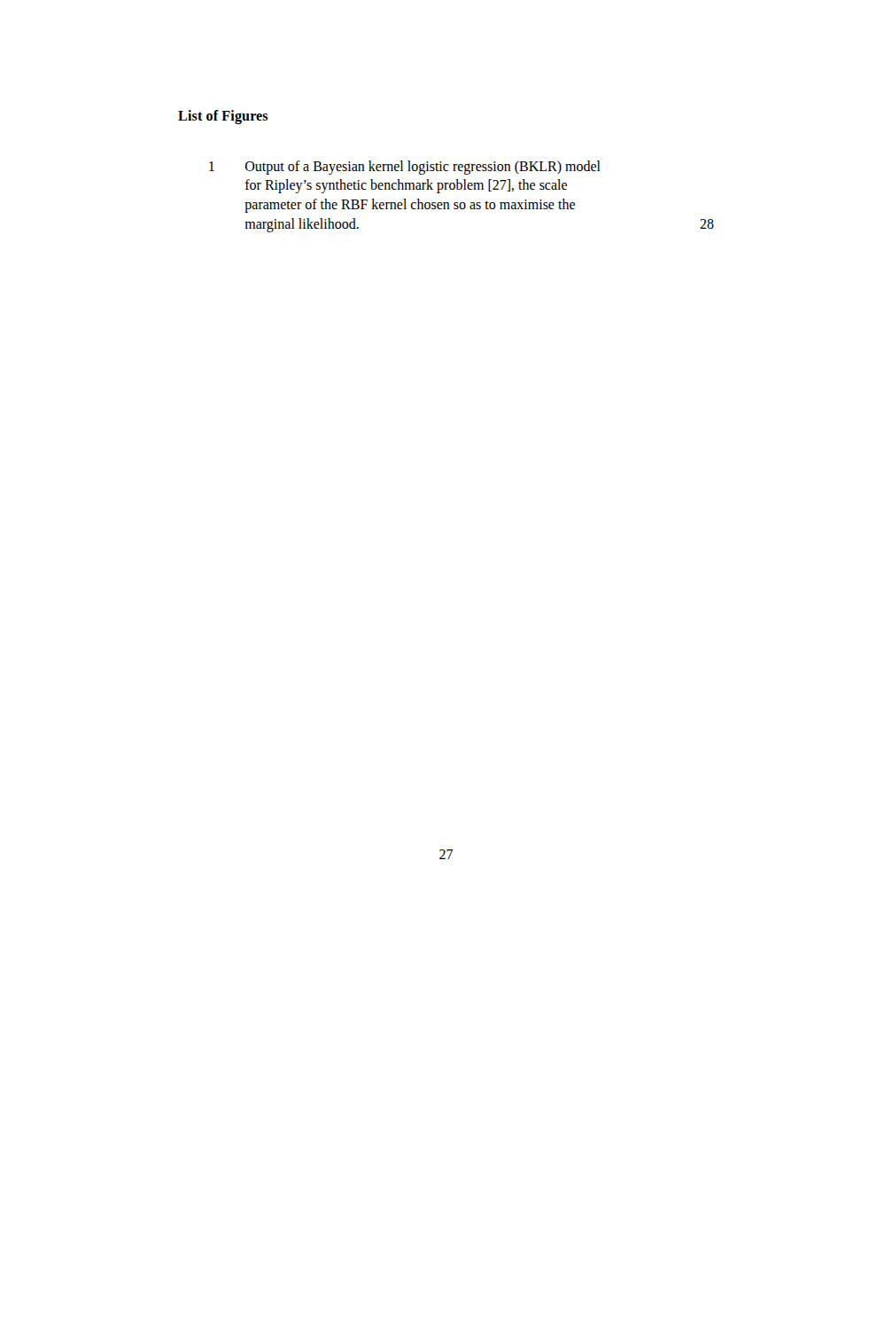List of Figures
1
Output of a Bayesian kernel logistic regression (BKLR) model for Ripley’s synthetic benchmark problem [27], the scale parameter of the RBF kernel chosen so as to maximise the marginal likelihood.
28
27